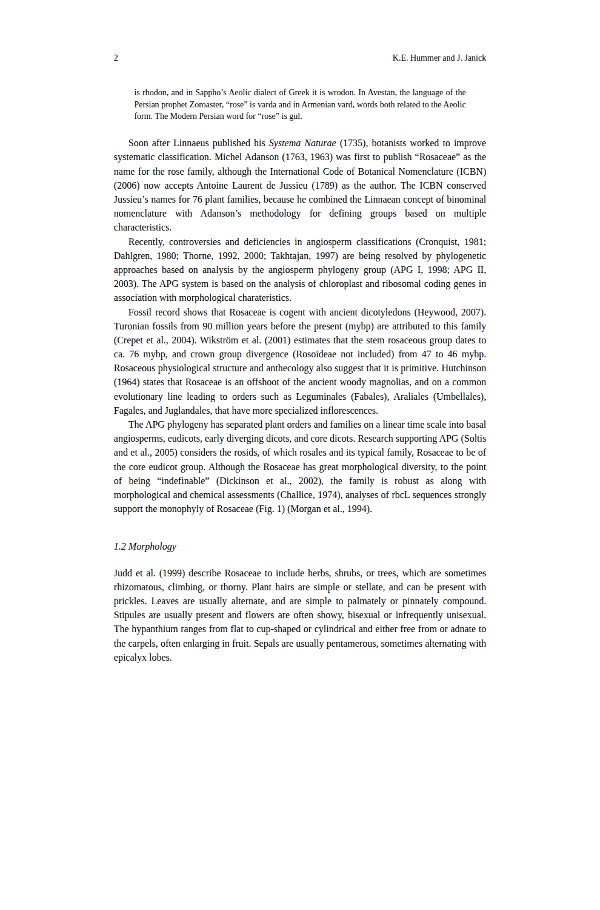2 K.E. Hummer and J. Janick
is rhodon, and in Sappho’s Aeolic dialect of Greek it is wrodon. In Avestan, the language of the Persian prophet Zoroaster, “rose” is varda and in Armenian vard, words both related to the Aeolic form. The Modern Persian word for “rose” is gul.
Soon after Linnaeus published his Systema Naturae (1735), botanists worked to improve systematic classification. Michel Adanson (1763, 1963) was first to publish “Rosaceae” as the name for the rose family, although the International Code of Botanical Nomenclature (ICBN) (2006) now accepts Antoine Laurent de Jussieu (1789) as the author. The ICBN conserved Jussieu’s names for 76 plant families, because he combined the Linnaean concept of binominal nomenclature with Adanson’s methodology for defining groups based on multiple characteristics.
Recently, controversies and deficiencies in angiosperm classifications (Cronquist, 1981; Dahlgren, 1980; Thorne, 1992, 2000; Takhtajan, 1997) are being resolved by phylogenetic approaches based on analysis by the angiosperm phylogeny group (APG I, 1998; APG II, 2003). The APG system is based on the analysis of chloroplast and ribosomal coding genes in association with morphological charateristics.
Fossil record shows that Rosaceae is cogent with ancient dicotyledons (Heywood, 2007). Turonian fossils from 90 million years before the present (mybp) are attributed to this family (Crepet et al., 2004). Wikström et al. (2001) estimates that the stem rosaceous group dates to ca. 76 mybp, and crown group divergence (Rosoideae not included) from 47 to 46 mybp. Rosaceous physiological structure and anthecology also suggest that it is primitive. Hutchinson (1964) states that Rosaceae is an offshoot of the ancient woody magnolias, and on a common evolutionary line leading to orders such as Leguminales (Fabales), Araliales (Umbellales), Fagales, and Juglandales, that have more specialized inflorescences.
The APG phylogeny has separated plant orders and families on a linear time scale into basal angiosperms, eudicots, early diverging dicots, and core dicots. Research supporting APG (Soltis and et al., 2005) considers the rosids, of which rosales and its typical family, Rosaceae to be of the core eudicot group. Although the Rosaceae has great morphological diversity, to the point of being “indefinable” (Dickinson et al., 2002), the family is robust as along with morphological and chemical assessments (Challice, 1974), analyses of rbcL sequences strongly support the monophyly of Rosaceae (Fig. 1) (Morgan et al., 1994).
1.2 Morphology
Judd et al. (1999) describe Rosaceae to include herbs, shrubs, or trees, which are sometimes rhizomatous, climbing, or thorny. Plant hairs are simple or stellate, and can be present with prickles. Leaves are usually alternate, and are simple to palmately or pinnately compound. Stipules are usually present and flowers are often showy, bisexual or infrequently unisexual. The hypanthium ranges from flat to cup-shaped or cylindrical and either free from or adnate to the carpels, often enlarging in fruit. Sepals are usually pentamerous, sometimes alternating with epicalyx lobes.